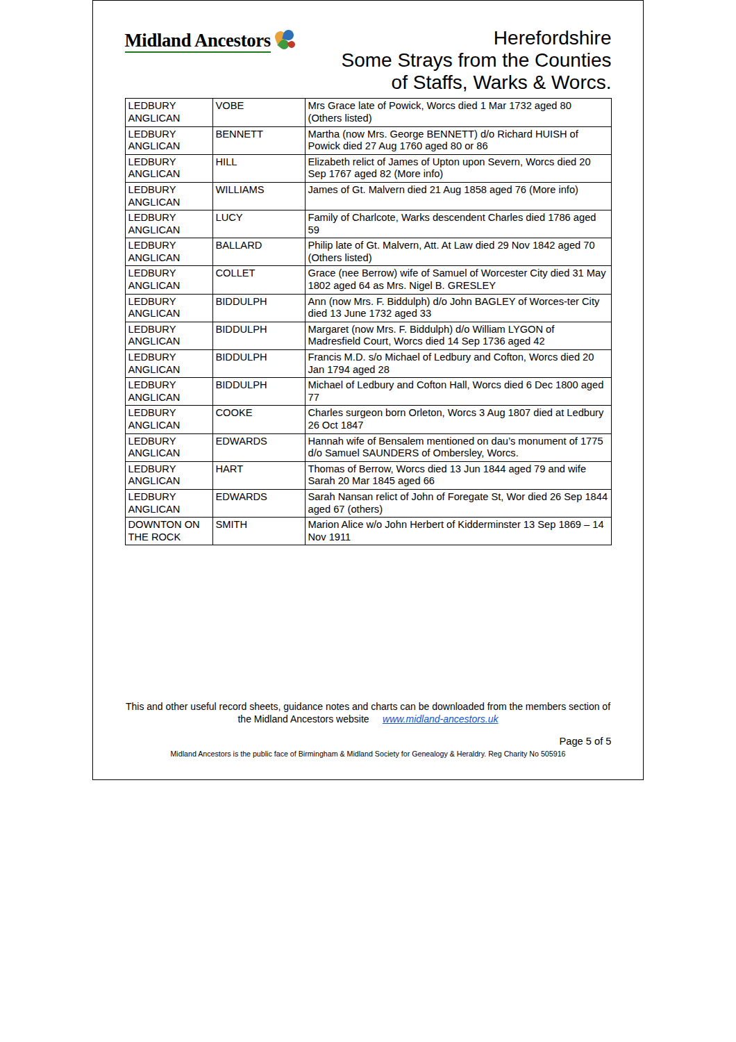Midland Ancestors
Herefordshire
Some Strays from the Counties
of Staffs, Warks & Worcs.
| LEDBURY ANGLICAN | VOBE | Mrs Grace late of Powick, Worcs died 1 Mar 1732 aged 80 (Others listed) |
| LEDBURY ANGLICAN | BENNETT | Martha (now Mrs. George BENNETT) d/o Richard HUISH of Powick died 27 Aug 1760 aged 80 or 86 |
| LEDBURY ANGLICAN | HILL | Elizabeth relict of James of Upton upon Severn, Worcs died 20 Sep 1767 aged 82 (More info) |
| LEDBURY ANGLICAN | WILLIAMS | James of Gt. Malvern died 21 Aug 1858 aged 76 (More info) |
| LEDBURY ANGLICAN | LUCY | Family of Charlcote, Warks descendent Charles died 1786 aged 59 |
| LEDBURY ANGLICAN | BALLARD | Philip late of Gt. Malvern, Att. At Law died 29 Nov 1842 aged 70 (Others listed) |
| LEDBURY ANGLICAN | COLLET | Grace (nee Berrow) wife of Samuel of Worcester City died 31 May 1802 aged 64 as Mrs. Nigel B. GRESLEY |
| LEDBURY ANGLICAN | BIDDULPH | Ann (now Mrs. F. Biddulph) d/o John BAGLEY of Worces-ter City died 13 June 1732 aged 33 |
| LEDBURY ANGLICAN | BIDDULPH | Margaret (now Mrs. F. Biddulph) d/o William LYGON of Madresfield Court, Worcs died 14 Sep 1736 aged 42 |
| LEDBURY ANGLICAN | BIDDULPH | Francis M.D. s/o Michael of Ledbury and Cofton, Worcs died 20 Jan 1794 aged 28 |
| LEDBURY ANGLICAN | BIDDULPH | Michael of Ledbury and Cofton Hall, Worcs died 6 Dec 1800 aged 77 |
| LEDBURY ANGLICAN | COOKE | Charles surgeon born Orleton, Worcs 3 Aug 1807 died at Ledbury 26 Oct 1847 |
| LEDBURY ANGLICAN | EDWARDS | Hannah wife of Bensalem mentioned on dau’s monument of 1775 d/o Samuel SAUNDERS of Ombersley, Worcs. |
| LEDBURY ANGLICAN | HART | Thomas of Berrow, Worcs died 13 Jun 1844 aged 79 and wife Sarah 20 Mar 1845 aged 66 |
| LEDBURY ANGLICAN | EDWARDS | Sarah Nansan relict of John of Foregate St, Wor died 26 Sep 1844 aged 67 (others) |
| DOWNTON ON THE ROCK | SMITH | Marion Alice w/o John Herbert of Kidderminster 13 Sep 1869 – 14 Nov 1911 |
This and other useful record sheets, guidance notes and charts can be downloaded from the members section of the Midland Ancestors website www.midland-ancestors.uk
Page 5 of 5
Midland Ancestors is the public face of Birmingham & Midland Society for Genealogy & Heraldry. Reg Charity No 505916